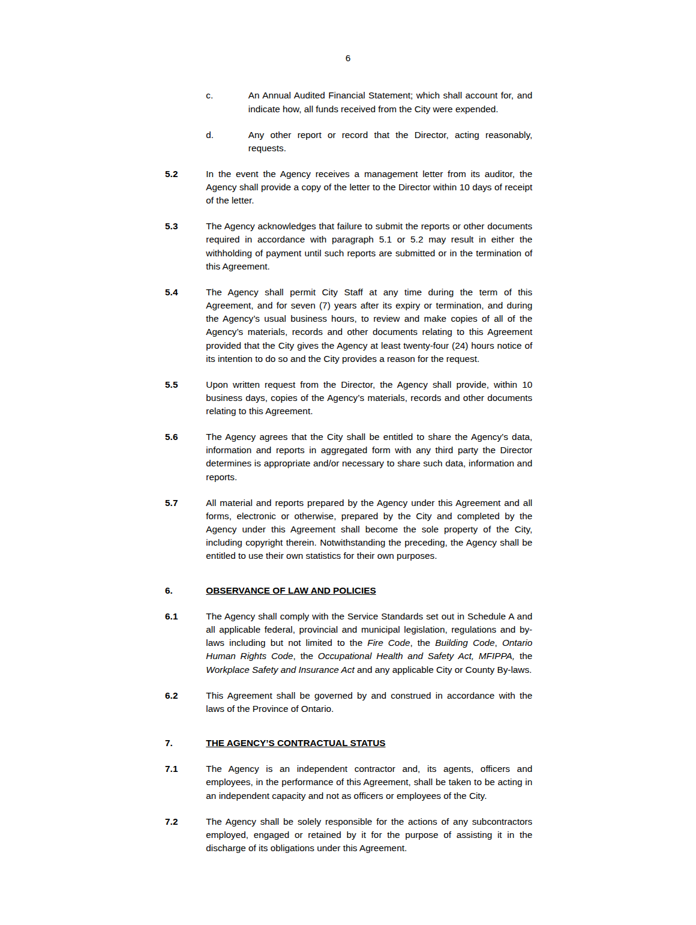6
c.
An Annual Audited Financial Statement; which shall account for, and indicate how, all funds received from the City were expended.
d.
Any other report or record that the Director, acting reasonably, requests.
5.2
In the event the Agency receives a management letter from its auditor, the Agency shall provide a copy of the letter to the Director within 10 days of receipt of the letter.
5.3
The Agency acknowledges that failure to submit the reports or other documents required in accordance with paragraph 5.1 or 5.2 may result in either the withholding of payment until such reports are submitted or in the termination of this Agreement.
5.4
The Agency shall permit City Staff at any time during the term of this Agreement, and for seven (7) years after its expiry or termination, and during the Agency’s usual business hours, to review and make copies of all of the Agency’s materials, records and other documents relating to this Agreement provided that the City gives the Agency at least twenty-four (24) hours notice of its intention to do so and the City provides a reason for the request.
5.5
Upon written request from the Director, the Agency shall provide, within 10 business days, copies of the Agency’s materials, records and other documents relating to this Agreement.
5.6
The Agency agrees that the City shall be entitled to share the Agency’s data, information and reports in aggregated form with any third party the Director determines is appropriate and/or necessary to share such data, information and reports.
5.7
All material and reports prepared by the Agency under this Agreement and all forms, electronic or otherwise, prepared by the City and completed by the Agency under this Agreement shall become the sole property of the City, including copyright therein. Notwithstanding the preceding, the Agency shall be entitled to use their own statistics for their own purposes.
6.
OBSERVANCE OF LAW AND POLICIES
6.1
The Agency shall comply with the Service Standards set out in Schedule A and all applicable federal, provincial and municipal legislation, regulations and by-laws including but not limited to the Fire Code, the Building Code, Ontario Human Rights Code, the Occupational Health and Safety Act, MFIPPA, the Workplace Safety and Insurance Act and any applicable City or County By-laws.
6.2
This Agreement shall be governed by and construed in accordance with the laws of the Province of Ontario.
7.
THE AGENCY’S CONTRACTUAL STATUS
7.1
The Agency is an independent contractor and, its agents, officers and employees, in the performance of this Agreement, shall be taken to be acting in an independent capacity and not as officers or employees of the City.
7.2
The Agency shall be solely responsible for the actions of any subcontractors employed, engaged or retained by it for the purpose of assisting it in the discharge of its obligations under this Agreement.